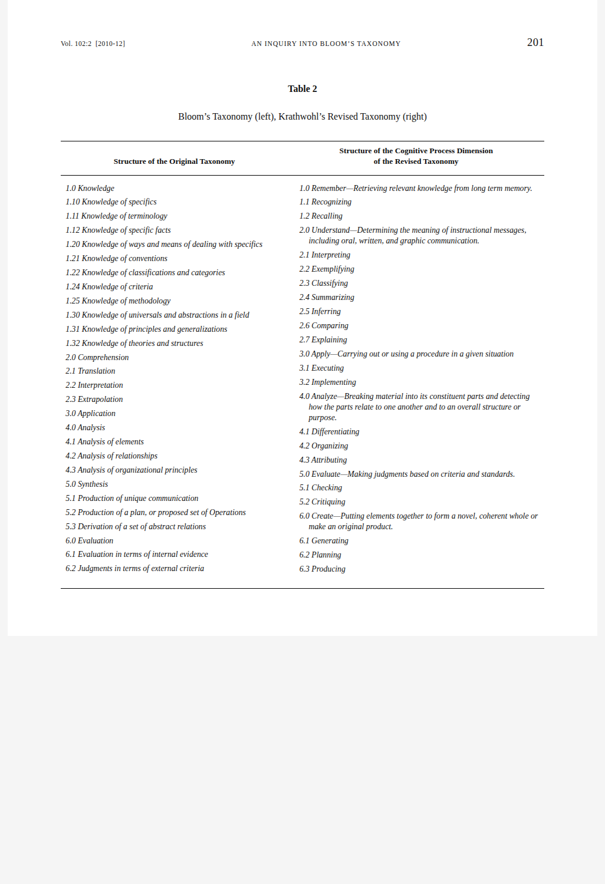Vol. 102:2 [2010-12] An Inquiry into Bloom’s Taxonomy 201
Table 2
Bloom’s Taxonomy (left), Krathwohl’s Revised Taxonomy (right)
| Structure of the Original Taxonomy | Structure of the Cognitive Process Dimension of the Revised Taxonomy |
| --- | --- |
| 1.0 Knowledge 1.10 Knowledge of specifics 1.11 Knowledge of terminology 1.12 Knowledge of specific facts 1.20 Knowledge of ways and means of dealing with specifics 1.21 Knowledge of conventions 1.22 Knowledge of classifications and categories 1.24 Knowledge of criteria 1.25 Knowledge of methodology 1.30 Knowledge of universals and abstractions in a field 1.31 Knowledge of principles and generalizations 1.32 Knowledge of theories and structures 2.0 Comprehension 2.1 Translation 2.2 Interpretation 2.3 Extrapolation 3.0 Application 4.0 Analysis 4.1 Analysis of elements 4.2 Analysis of relationships 4.3 Analysis of organizational principles 5.0 Synthesis 5.1 Production of unique communication 5.2 Production of a plan, or proposed set of Operations 5.3 Derivation of a set of abstract relations 6.0 Evaluation 6.1 Evaluation in terms of internal evidence 6.2 Judgments in terms of external criteria | 1.0 Remember—Retrieving relevant knowledge from long term memory. 1.1 Recognizing 1.2 Recalling 2.0 Understand—Determining the meaning of instructional messages, including oral, written, and graphic communication. 2.1 Interpreting 2.2 Exemplifying 2.3 Classifying 2.4 Summarizing 2.5 Inferring 2.6 Comparing 2.7 Explaining 3.0 Apply—Carrying out or using a procedure in a given situation 3.1 Executing 3.2 Implementing 4.0 Analyze—Breaking material into its constituent parts and detecting how the parts relate to one another and to an overall structure or purpose. 4.1 Differentiating 4.2 Organizing 4.3 Attributing 5.0 Evaluate—Making judgments based on criteria and standards. 5.1 Checking 5.2 Critiquing 6.0 Create—Putting elements together to form a novel, coherent whole or make an original product. 6.1 Generating 6.2 Planning 6.3 Producing |